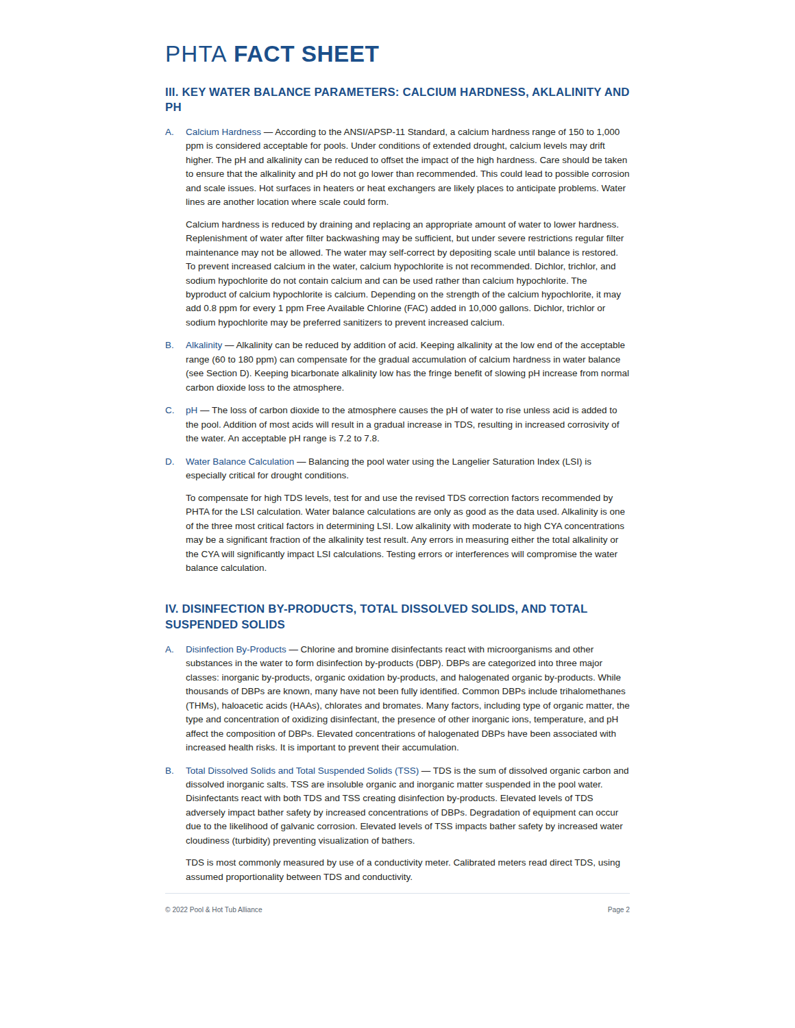PHTA FACT SHEET
III. Key Water Balance Parameters: Calcium Hardness, Aklalinity and pH
A.
Calcium Hardness — According to the ANSI/APSP-11 Standard, a calcium hardness range of 150 to 1,000 ppm is considered acceptable for pools. Under conditions of extended drought, calcium levels may drift higher. The pH and alkalinity can be reduced to offset the impact of the high hardness. Care should be taken to ensure that the alkalinity and pH do not go lower than recommended. This could lead to possible corrosion and scale issues. Hot surfaces in heaters or heat exchangers are likely places to anticipate problems. Water lines are another location where scale could form.
Calcium hardness is reduced by draining and replacing an appropriate amount of water to lower hardness. Replenishment of water after filter backwashing may be sufficient, but under severe restrictions regular filter maintenance may not be allowed. The water may self-correct by depositing scale until balance is restored. To prevent increased calcium in the water, calcium hypochlorite is not recommended. Dichlor, trichlor, and sodium hypochlorite do not contain calcium and can be used rather than calcium hypochlorite. The byproduct of calcium hypochlorite is calcium. Depending on the strength of the calcium hypochlorite, it may add 0.8 ppm for every 1 ppm Free Available Chlorine (FAC) added in 10,000 gallons. Dichlor, trichlor or sodium hypochlorite may be preferred sanitizers to prevent increased calcium.
B.
Alkalinity — Alkalinity can be reduced by addition of acid. Keeping alkalinity at the low end of the acceptable range (60 to 180 ppm) can compensate for the gradual accumulation of calcium hardness in water balance (see Section D). Keeping bicarbonate alkalinity low has the fringe benefit of slowing pH increase from normal carbon dioxide loss to the atmosphere.
C.
pH — The loss of carbon dioxide to the atmosphere causes the pH of water to rise unless acid is added to the pool. Addition of most acids will result in a gradual increase in TDS, resulting in increased corrosivity of the water. An acceptable pH range is 7.2 to 7.8.
D.
Water Balance Calculation — Balancing the pool water using the Langelier Saturation Index (LSI) is especially critical for drought conditions.
To compensate for high TDS levels, test for and use the revised TDS correction factors recommended by PHTA for the LSI calculation. Water balance calculations are only as good as the data used. Alkalinity is one of the three most critical factors in determining LSI. Low alkalinity with moderate to high CYA concentrations may be a significant fraction of the alkalinity test result. Any errors in measuring either the total alkalinity or the CYA will significantly impact LSI calculations. Testing errors or interferences will compromise the water balance calculation.
IV. Disinfection By-Products, Total Dissolved Solids, and Total Suspended Solids
A.
Disinfection By-Products — Chlorine and bromine disinfectants react with microorganisms and other substances in the water to form disinfection by-products (DBP). DBPs are categorized into three major classes: inorganic by-products, organic oxidation by-products, and halogenated organic by-products. While thousands of DBPs are known, many have not been fully identified. Common DBPs include trihalomethanes (THMs), haloacetic acids (HAAs), chlorates and bromates. Many factors, including type of organic matter, the type and concentration of oxidizing disinfectant, the presence of other inorganic ions, temperature, and pH affect the composition of DBPs. Elevated concentrations of halogenated DBPs have been associated with increased health risks. It is important to prevent their accumulation.
B.
Total Dissolved Solids and Total Suspended Solids (TSS) — TDS is the sum of dissolved organic carbon and dissolved inorganic salts. TSS are insoluble organic and inorganic matter suspended in the pool water. Disinfectants react with both TDS and TSS creating disinfection by-products. Elevated levels of TDS adversely impact bather safety by increased concentrations of DBPs. Degradation of equipment can occur due to the likelihood of galvanic corrosion. Elevated levels of TSS impacts bather safety by increased water cloudiness (turbidity) preventing visualization of bathers.
TDS is most commonly measured by use of a conductivity meter. Calibrated meters read direct TDS, using assumed proportionality between TDS and conductivity.
© 2022 Pool & Hot Tub Alliance
Page 2